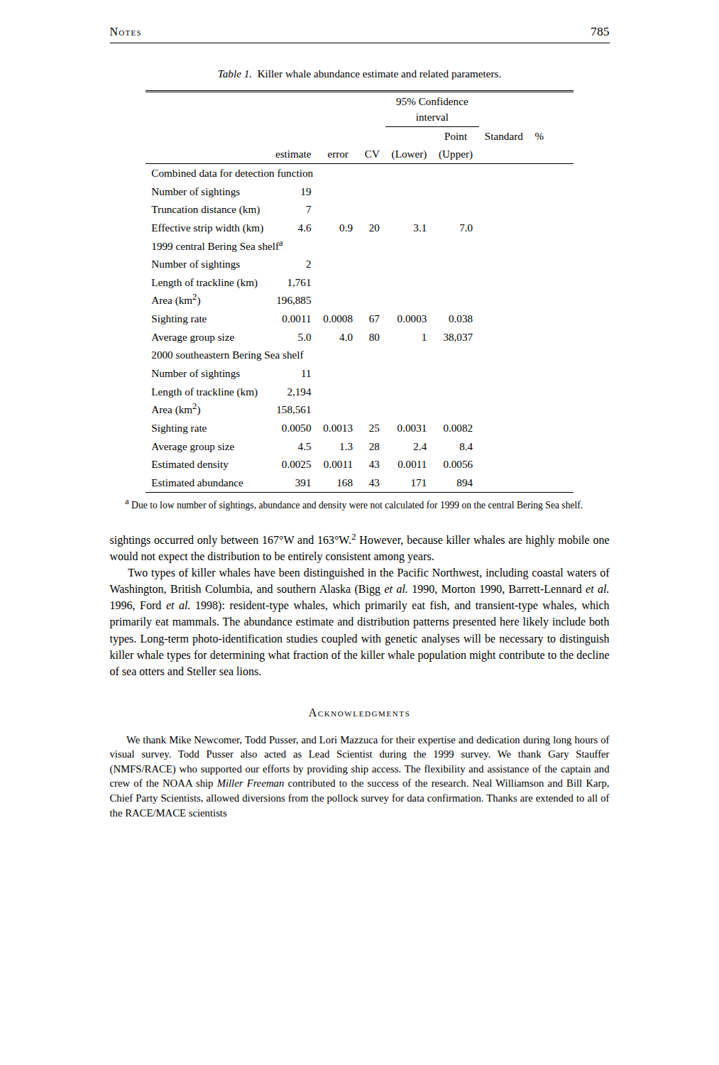Notes 785
Table 1. Killer whale abundance estimate and related parameters.
| | | | | 95% Confidence interval |
| --- | --- | --- | --- | --- |
| | Point | Standard | % | | |
| | estimate | error | CV | (Lower) | (Upper) |
| Combined data for detection function |
| Number of sightings | 19 | | | | |
| Truncation distance (km) | 7 | | | | |
| Effective strip width (km) | 4.6 | 0.9 | 20 | 3.1 | 7.0 |
| 1999 central Bering Sea shelf a |
| Number of sightings | 2 | | | | |
| Length of trackline (km) | 1,761 | | | | |
| Area (km 2 ) | 196,885 | | | | |
| Sighting rate | 0.0011 | 0.0008 | 67 | 0.0003 | 0.038 |
| Average group size | 5.0 | 4.0 | 80 | 1 | 38,037 |
| 2000 southeastern Bering Sea shelf |
| Number of sightings | 11 | | | | |
| Length of trackline (km) | 2,194 | | | | |
| Area (km 2 ) | 158,561 | | | | |
| Sighting rate | 0.0050 | 0.0013 | 25 | 0.0031 | 0.0082 |
| Average group size | 4.5 | 1.3 | 28 | 2.4 | 8.4 |
| Estimated density | 0.0025 | 0.0011 | 43 | 0.0011 | 0.0056 |
| Estimated abundance | 391 | 168 | 43 | 171 | 894 |
a Due to low number of sightings, abundance and density were not calculated for 1999 on the central Bering Sea shelf.
sightings occurred only between 167°W and 163°W.2 However, because killer whales are highly mobile one would not expect the distribution to be entirely consistent among years.
Two types of killer whales have been distinguished in the Pacific Northwest, including coastal waters of Washington, British Columbia, and southern Alaska (Bigg et al. 1990, Morton 1990, Barrett-Lennard et al. 1996, Ford et al. 1998): resident-type whales, which primarily eat fish, and transient-type whales, which primarily eat mammals. The abundance estimate and distribution patterns presented here likely include both types. Long-term photo-identification studies coupled with genetic analyses will be necessary to distinguish killer whale types for determining what fraction of the killer whale population might contribute to the decline of sea otters and Steller sea lions.
Acknowledgments
We thank Mike Newcomer, Todd Pusser, and Lori Mazzuca for their expertise and dedication during long hours of visual survey. Todd Pusser also acted as Lead Scientist during the 1999 survey. We thank Gary Stauffer (NMFS/RACE) who supported our efforts by providing ship access. The flexibility and assistance of the captain and crew of the NOAA ship Miller Freeman contributed to the success of the research. Neal Williamson and Bill Karp, Chief Party Scientists, allowed diversions from the pollock survey for data confirmation. Thanks are extended to all of the RACE/MACE scientists